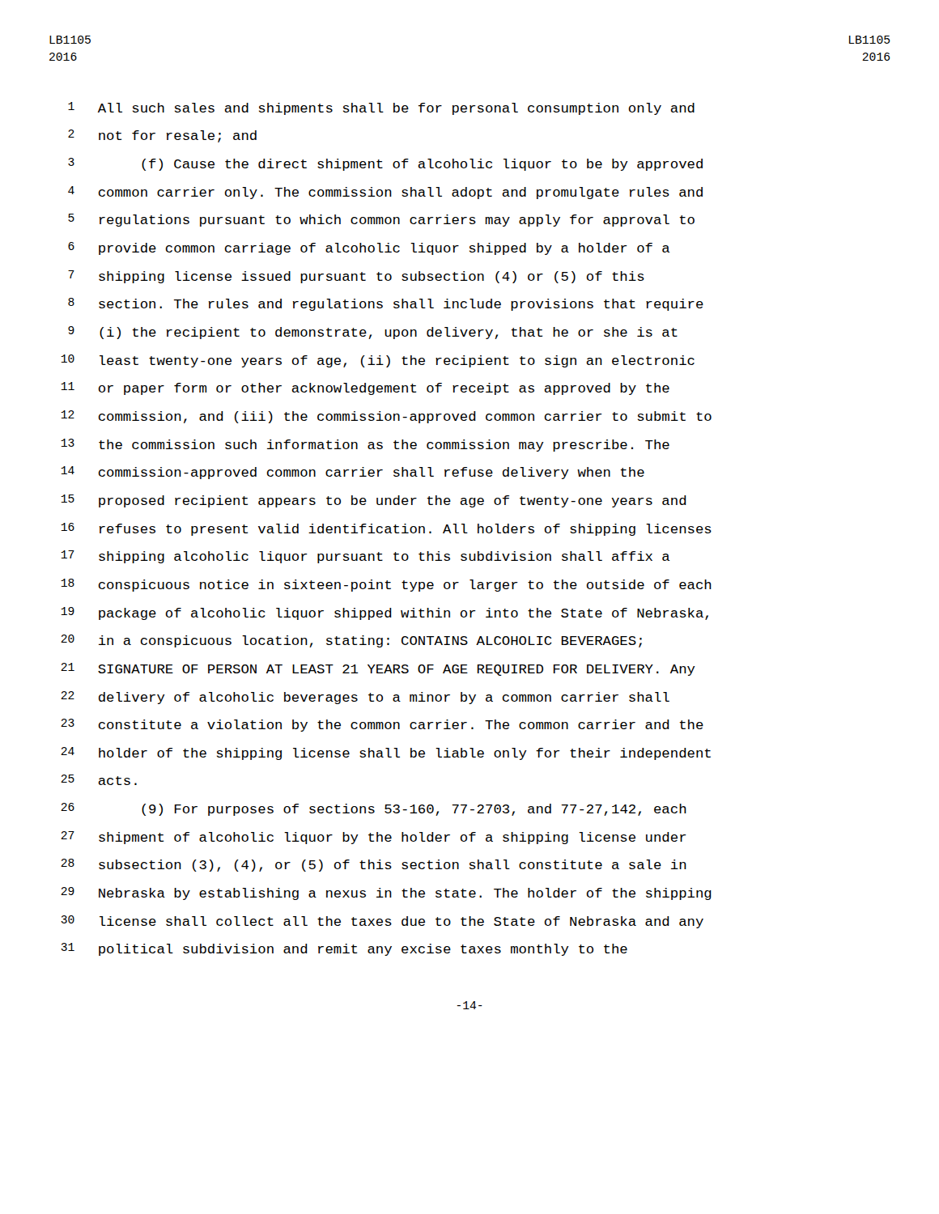LB1105
2016
LB1105
2016
All such sales and shipments shall be for personal consumption only and
not for resale; and
(f) Cause the direct shipment of alcoholic liquor to be by approved
common carrier only. The commission shall adopt and promulgate rules and
regulations pursuant to which common carriers may apply for approval to
provide common carriage of alcoholic liquor shipped by a holder of a
shipping license issued pursuant to subsection (4) or (5) of this
section. The rules and regulations shall include provisions that require
(i) the recipient to demonstrate, upon delivery, that he or she is at
least twenty-one years of age, (ii) the recipient to sign an electronic
or paper form or other acknowledgement of receipt as approved by the
commission, and (iii) the commission-approved common carrier to submit to
the commission such information as the commission may prescribe. The
commission-approved common carrier shall refuse delivery when the
proposed recipient appears to be under the age of twenty-one years and
refuses to present valid identification. All holders of shipping licenses
shipping alcoholic liquor pursuant to this subdivision shall affix a
conspicuous notice in sixteen-point type or larger to the outside of each
package of alcoholic liquor shipped within or into the State of Nebraska,
in a conspicuous location, stating: CONTAINS ALCOHOLIC BEVERAGES;
SIGNATURE OF PERSON AT LEAST 21 YEARS OF AGE REQUIRED FOR DELIVERY. Any
delivery of alcoholic beverages to a minor by a common carrier shall
constitute a violation by the common carrier. The common carrier and the
holder of the shipping license shall be liable only for their independent
acts.
(9) For purposes of sections 53-160, 77-2703, and 77-27,142, each
shipment of alcoholic liquor by the holder of a shipping license under
subsection (3), (4), or (5) of this section shall constitute a sale in
Nebraska by establishing a nexus in the state. The holder of the shipping
license shall collect all the taxes due to the State of Nebraska and any
political subdivision and remit any excise taxes monthly to the
-14-